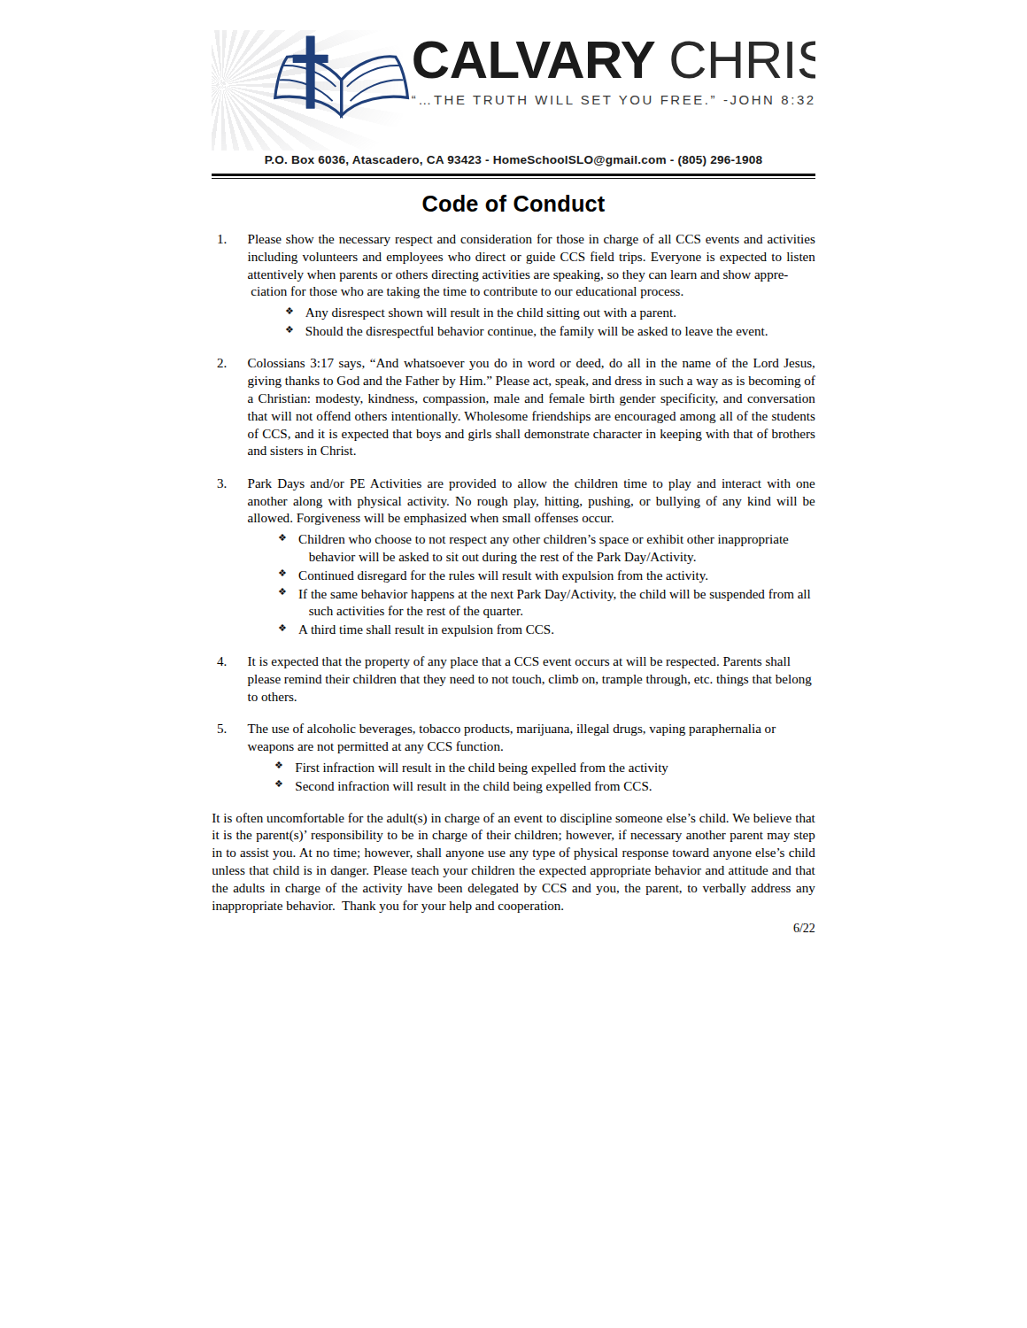CALVARY CHRISTIAN SCHOOL
“…THE TRUTH WILL SET YOU FREE.” -JOHN 8:32
P.O. Box 6036, Atascadero, CA 93423 - HomeSchoolSLO@gmail.com - (805) 296-1908
Code of Conduct
Please show the necessary respect and consideration for those in charge of all CCS events and activities including volunteers and employees who direct or guide CCS field trips. Everyone is expected to listen attentively when parents or others directing activities are speaking, so they can learn and show appre-
ciation for those who are taking the time to contribute to our educational process.
Any disrespect shown will result in the child sitting out with a parent.
Should the disrespectful behavior continue, the family will be asked to leave the event.
Colossians 3:17 says, “And whatsoever you do in word or deed, do all in the name of the Lord Jesus, giving thanks to God and the Father by Him.” Please act, speak, and dress in such a way as is becoming of a Christian: modesty, kindness, compassion, male and female birth gender specificity, and conversation that will not offend others intentionally. Wholesome friendships are encouraged among all of the students of CCS, and it is expected that boys and girls shall demonstrate character in keeping with that of brothers and sisters in Christ.
Park Days and/or PE Activities are provided to allow the children time to play and interact with one another along with physical activity. No rough play, hitting, pushing, or bullying of any kind will be allowed. Forgiveness will be emphasized when small offenses occur.
Children who choose to not respect any other children’s space or exhibit other inappropriate
behavior will be asked to sit out during the rest of the Park Day/Activity.
Continued disregard for the rules will result with expulsion from the activity.
If the same behavior happens at the next Park Day/Activity, the child will be suspended from all
such activities for the rest of the quarter.
A third time shall result in expulsion from CCS.
It is expected that the property of any place that a CCS event occurs at will be respected. Parents shall please remind their children that they need to not touch, climb on, trample through, etc. things that belong to others.
The use of alcoholic beverages, tobacco products, marijuana, illegal drugs, vaping paraphernalia or weapons are not permitted at any CCS function.
First infraction will result in the child being expelled from the activity
Second infraction will result in the child being expelled from CCS.
It is often uncomfortable for the adult(s) in charge of an event to discipline someone else’s child. We believe that it is the parent(s)’ responsibility to be in charge of their children; however, if necessary another parent may step in to assist you. At no time; however, shall anyone use any type of physical response toward anyone else’s child unless that child is in danger. Please teach your children the expected appropriate behavior and attitude and that the adults in charge of the activity have been delegated by CCS and you, the parent, to verbally address any inappropriate behavior. Thank you for your help and cooperation.
6/22